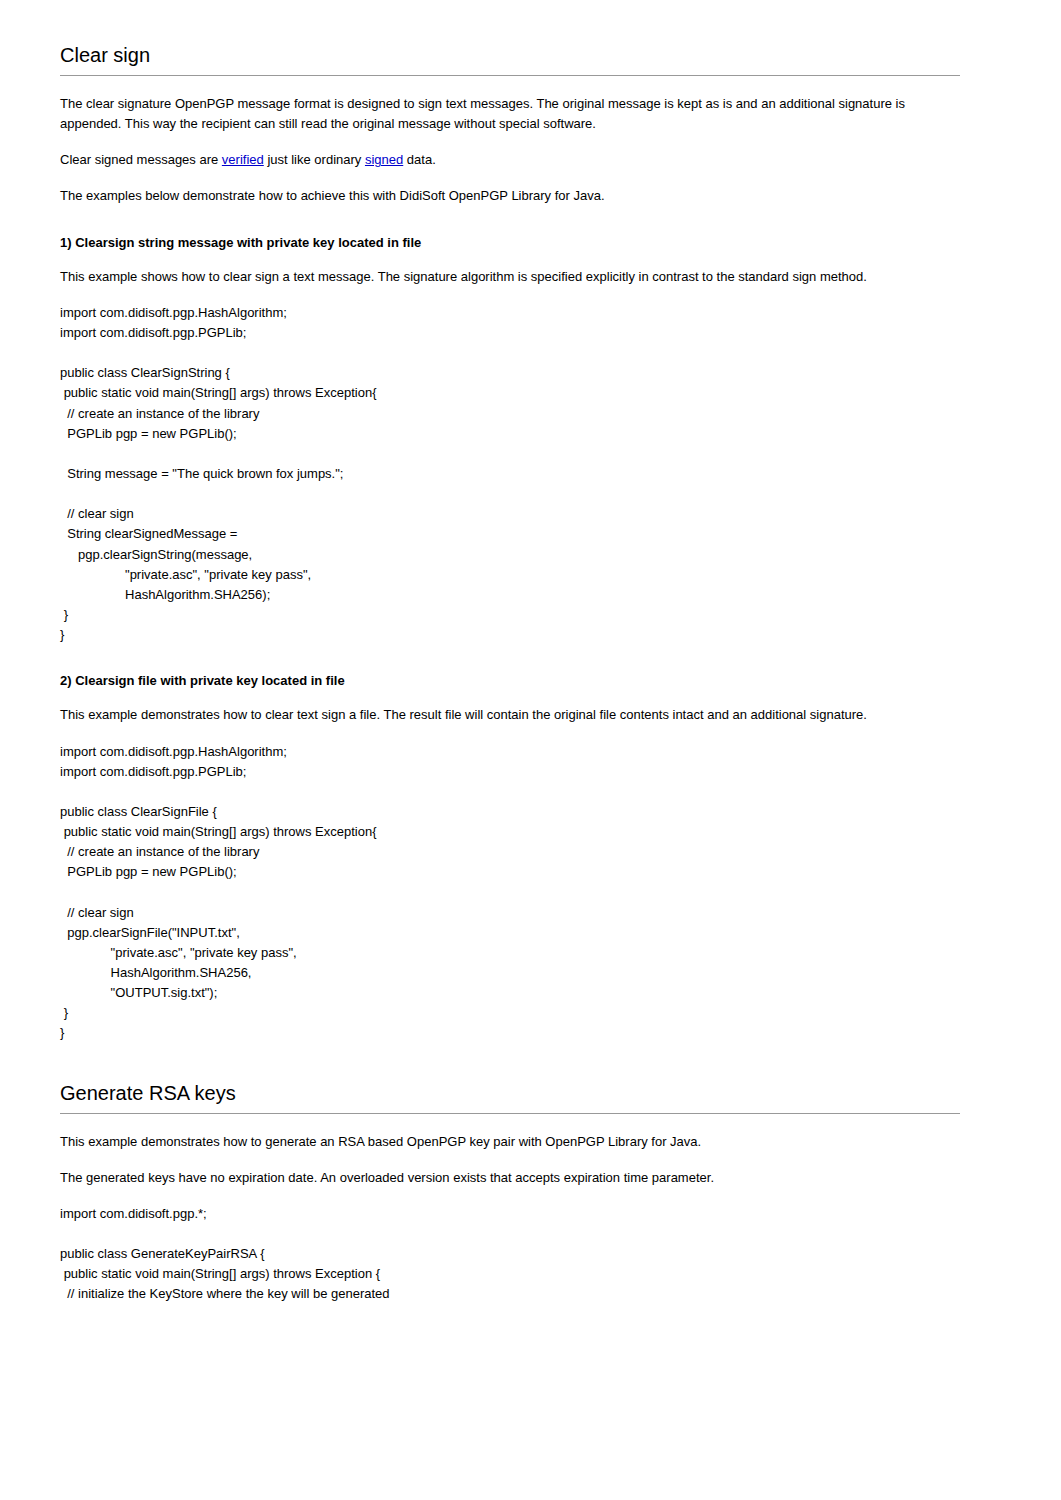Clear sign
The clear signature OpenPGP message format is designed to sign text messages. The original message is kept as is and an additional signature is appended. This way the recipient can still read the original message without special software.
Clear signed messages are verified just like ordinary signed data.
The examples below demonstrate how to achieve this with DidiSoft OpenPGP Library for Java.
1) Clearsign string message with private key located in file
This example shows how to clear sign a text message. The signature algorithm is specified explicitly in contrast to the standard sign method.
import com.didisoft.pgp.HashAlgorithm;
import com.didisoft.pgp.PGPLib;

public class ClearSignString {
 public static void main(String[] args) throws Exception{
  // create an instance of the library
  PGPLib pgp = new PGPLib();

  String message = "The quick brown fox jumps.";

  // clear sign
  String clearSignedMessage =
     pgp.clearSignString(message,
                  "private.asc", "private key pass",
                  HashAlgorithm.SHA256);
 }
}
2) Clearsign file with private key located in file
This example demonstrates how to clear text sign a file. The result file will contain the original file contents intact and an additional signature.
import com.didisoft.pgp.HashAlgorithm;
import com.didisoft.pgp.PGPLib;

public class ClearSignFile {
 public static void main(String[] args) throws Exception{
  // create an instance of the library
  PGPLib pgp = new PGPLib();

  // clear sign
  pgp.clearSignFile("INPUT.txt",
              "private.asc", "private key pass",
              HashAlgorithm.SHA256,
              "OUTPUT.sig.txt");
 }
}
Generate RSA keys
This example demonstrates how to generate an RSA based OpenPGP key pair with OpenPGP Library for Java.
The generated keys have no expiration date. An overloaded version exists that accepts expiration time parameter.
import com.didisoft.pgp.*;

public class GenerateKeyPairRSA {
 public static void main(String[] args) throws Exception {
  // initialize the KeyStore where the key will be generated